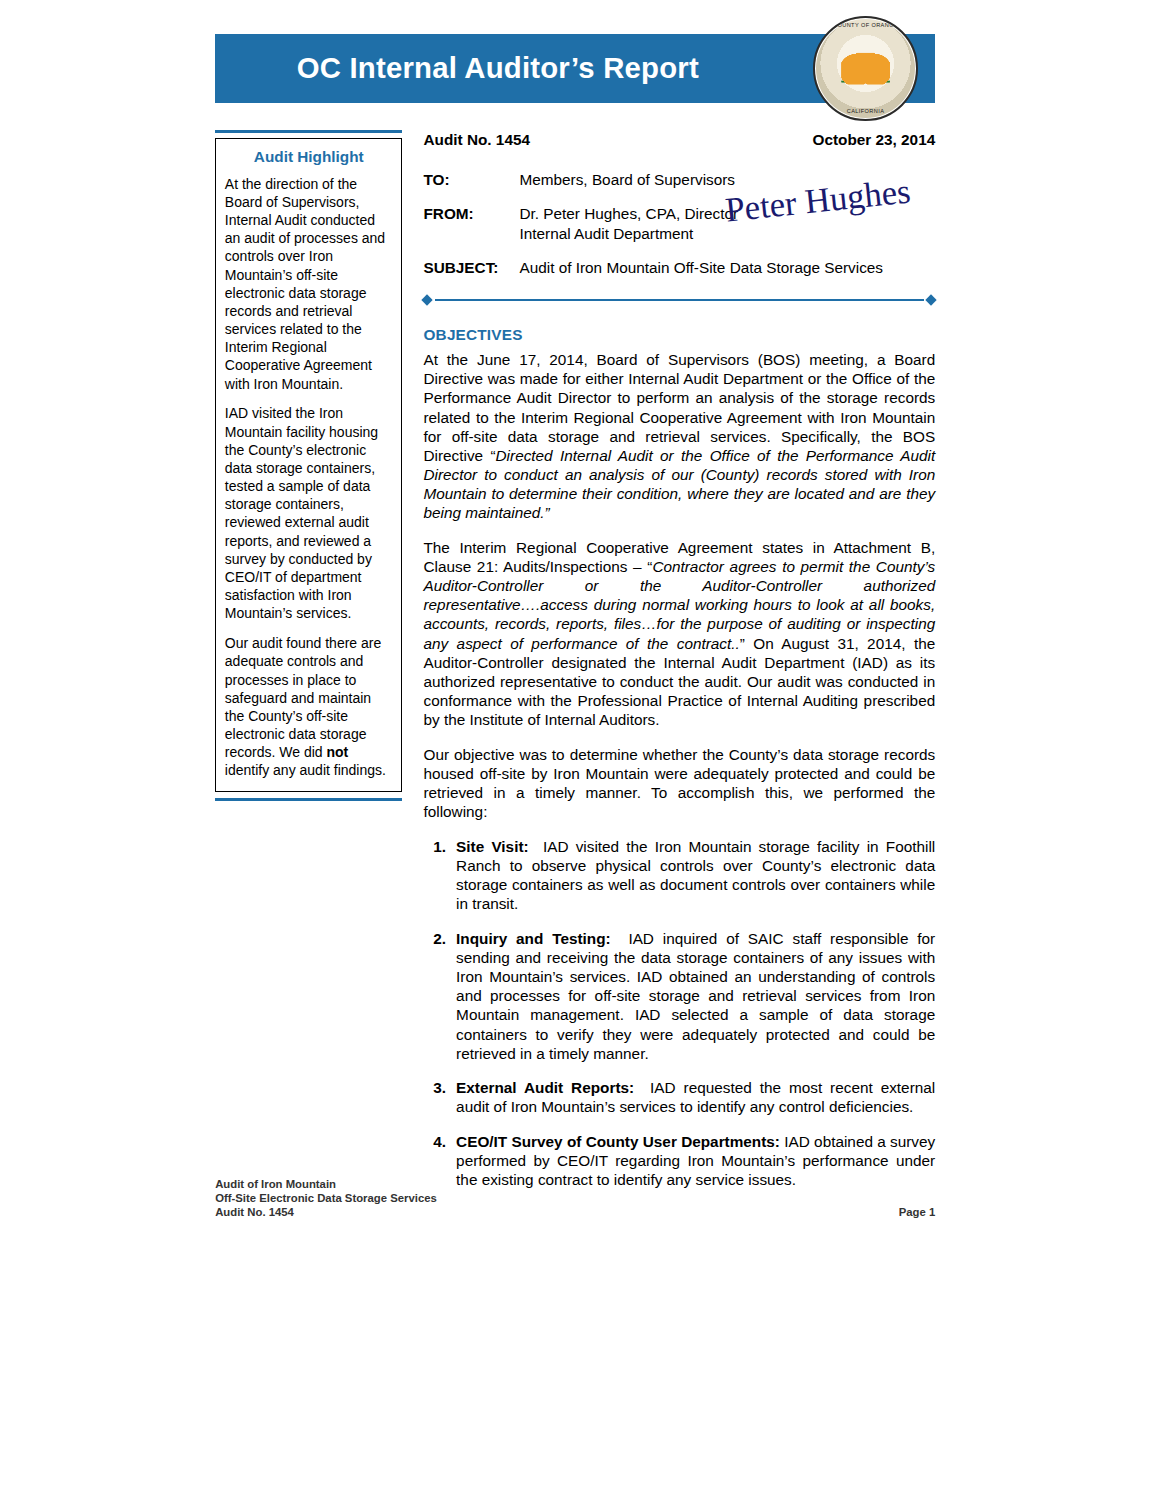OC Internal Auditor’s Report
COUNTY OF ORANGE CALIFORNIA
Audit Highlight
At the direction of the Board of Supervisors, Internal Audit conducted an audit of processes and controls over Iron Mountain’s off-site electronic data storage records and retrieval services related to the Interim Regional Cooperative Agreement with Iron Mountain.
IAD visited the Iron Mountain facility housing the County’s electronic data storage containers, tested a sample of data storage containers, reviewed external audit reports, and reviewed a survey by conducted by CEO/IT of department satisfaction with Iron Mountain’s services.
Our audit found there are adequate controls and processes in place to safeguard and maintain the County’s off-site electronic data storage records. We did not identify any audit findings.
Audit No. 1454 October 23, 2014
TO:
Members, Board of Supervisors
FROM:
Dr. Peter Hughes, CPA, Director
Internal Audit Department
SUBJECT:
Audit of Iron Mountain Off-Site Data Storage Services
Peter Hughes
OBJECTIVES
At the June 17, 2014, Board of Supervisors (BOS) meeting, a Board Directive was made for either Internal Audit Department or the Office of the Performance Audit Director to perform an analysis of the storage records related to the Interim Regional Cooperative Agreement with Iron Mountain for off-site data storage and retrieval services. Specifically, the BOS Directive “Directed Internal Audit or the Office of the Performance Audit Director to conduct an analysis of our (County) records stored with Iron Mountain to determine their condition, where they are located and are they being maintained.”
The Interim Regional Cooperative Agreement states in Attachment B, Clause 21: Audits/Inspections – “Contractor agrees to permit the County’s Auditor-Controller or the Auditor-Controller authorized representative….access during normal working hours to look at all books, accounts, records, reports, files…for the purpose of auditing or inspecting any aspect of performance of the contract..” On August 31, 2014, the Auditor-Controller designated the Internal Audit Department (IAD) as its authorized representative to conduct the audit. Our audit was conducted in conformance with the Professional Practice of Internal Auditing prescribed by the Institute of Internal Auditors.
Our objective was to determine whether the County’s data storage records housed off-site by Iron Mountain were adequately protected and could be retrieved in a timely manner. To accomplish this, we performed the following:
Site Visit: IAD visited the Iron Mountain storage facility in Foothill Ranch to observe physical controls over County’s electronic data storage containers as well as document controls over containers while in transit.
Inquiry and Testing: IAD inquired of SAIC staff responsible for sending and receiving the data storage containers of any issues with Iron Mountain’s services. IAD obtained an understanding of controls and processes for off-site storage and retrieval services from Iron Mountain management. IAD selected a sample of data storage containers to verify they were adequately protected and could be retrieved in a timely manner.
External Audit Reports: IAD requested the most recent external audit of Iron Mountain’s services to identify any control deficiencies.
CEO/IT Survey of County User Departments: IAD obtained a survey performed by CEO/IT regarding Iron Mountain’s performance under the existing contract to identify any service issues.
Audit of Iron Mountain
Off-Site Electronic Data Storage Services
Audit No. 1454
Page 1